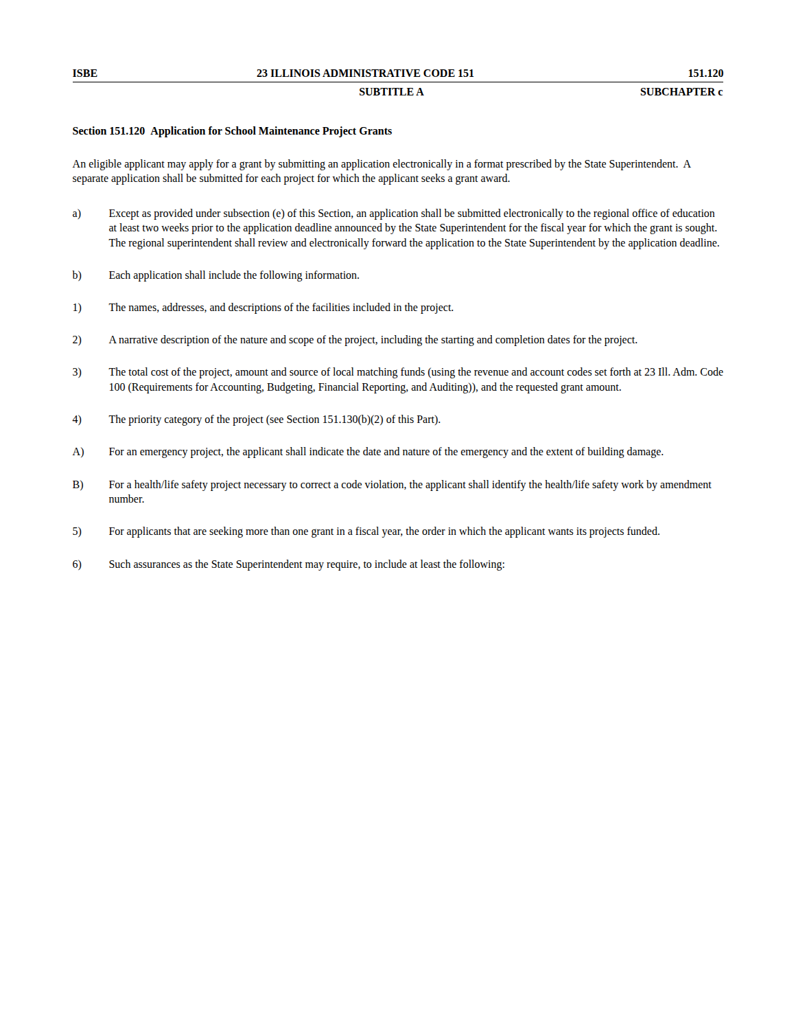| ISBE | 23 ILLINOIS ADMINISTRATIVE CODE 151 | 151.120 |
| | SUBTITLE A | SUBCHAPTER c |
Section 151.120 Application for School Maintenance Project Grants
An eligible applicant may apply for a grant by submitting an application electronically in a format prescribed by the State Superintendent. A separate application shall be submitted for each project for which the applicant seeks a grant award.
| a) | Except as provided under subsection (e) of this Section, an application shall be submitted electronically to the regional office of education at least two weeks prior to the application deadline announced by the State Superintendent for the fiscal year for which the grant is sought. The regional superintendent shall review and electronically forward the application to the State Superintendent by the application deadline. |
| b) | Each application shall include the following information. |
| 1) | The names, addresses, and descriptions of the facilities included in the project. |
| 2) | A narrative description of the nature and scope of the project, including the starting and completion dates for the project. |
| 3) | The total cost of the project, amount and source of local matching funds (using the revenue and account codes set forth at 23 Ill. Adm. Code 100 (Requirements for Accounting, Budgeting, Financial Reporting, and Auditing)), and the requested grant amount. |
| 4) | The priority category of the project (see Section 151.130(b)(2) of this Part). |
| A) | For an emergency project, the applicant shall indicate the date and nature of the emergency and the extent of building damage. |
| B) | For a health/life safety project necessary to correct a code violation, the applicant shall identify the health/life safety work by amendment number. |
| 5) | For applicants that are seeking more than one grant in a fiscal year, the order in which the applicant wants its projects funded. |
| 6) | Such assurances as the State Superintendent may require, to include at least the following: |